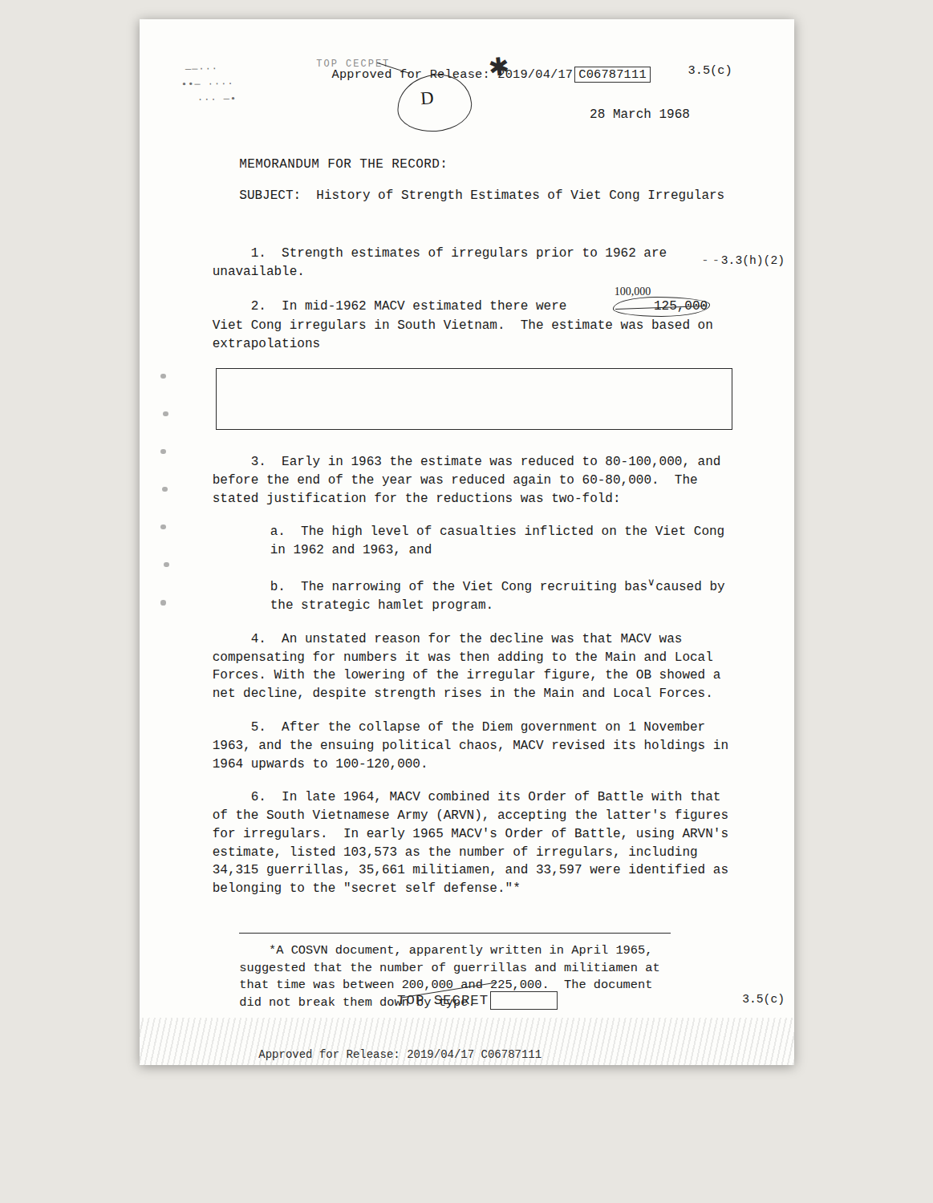——··· ••— ···· ··· —• ТОР СЕСРЕТ Approved for Release: 2019/04/17C06787111 3.5(c)
✱
D
3.3(h)(2)
28 March 1968
MEMORANDUM FOR THE RECORD:
SUBJECT: History of Strength Estimates of Viet Cong Irregulars
1. Strength estimates of irregulars prior to 1962 are unavailable.
2. In mid-1962 MACV estimated there were 100,000125,000 Viet Cong irregulars in South Vietnam. The estimate was based on extrapolations
3. Early in 1963 the estimate was reduced to 80-100,000, and before the end of the year was reduced again to 60-80,000. The stated justification for the reductions was two-fold:
a. The high level of casualties inflicted on the Viet Cong in 1962 and 1963, and
b. The narrowing of the Viet Cong recruiting bas∨caused by the strategic hamlet program.
4. An unstated reason for the decline was that MACV was compensating for numbers it was then adding to the Main and Local Forces. With the lowering of the irregular figure, the OB showed a net decline, despite strength rises in the Main and Local Forces.
5. After the collapse of the Diem government on 1 November 1963, and the ensuing political chaos, MACV revised its holdings in 1964 upwards to 100-120,000.
6. In late 1964, MACV combined its Order of Battle with that of the South Vietnamese Army (ARVN), accepting the latter's figures for irregulars. In early 1965 MACV's Order of Battle, using ARVN's estimate, listed 103,573 as the number of irregulars, including 34,315 guerrillas, 35,661 militiamen, and 33,597 were identified as belonging to the "secret self defense."*
*A COSVN document, apparently written in April 1965, suggested that the number of guerrillas and militiamen at that time was between 200,000 and 225,000. The document did not break them down by type.
TOP SECRET
3.5(c)
Approved for Release: 2019/04/17 C06787111